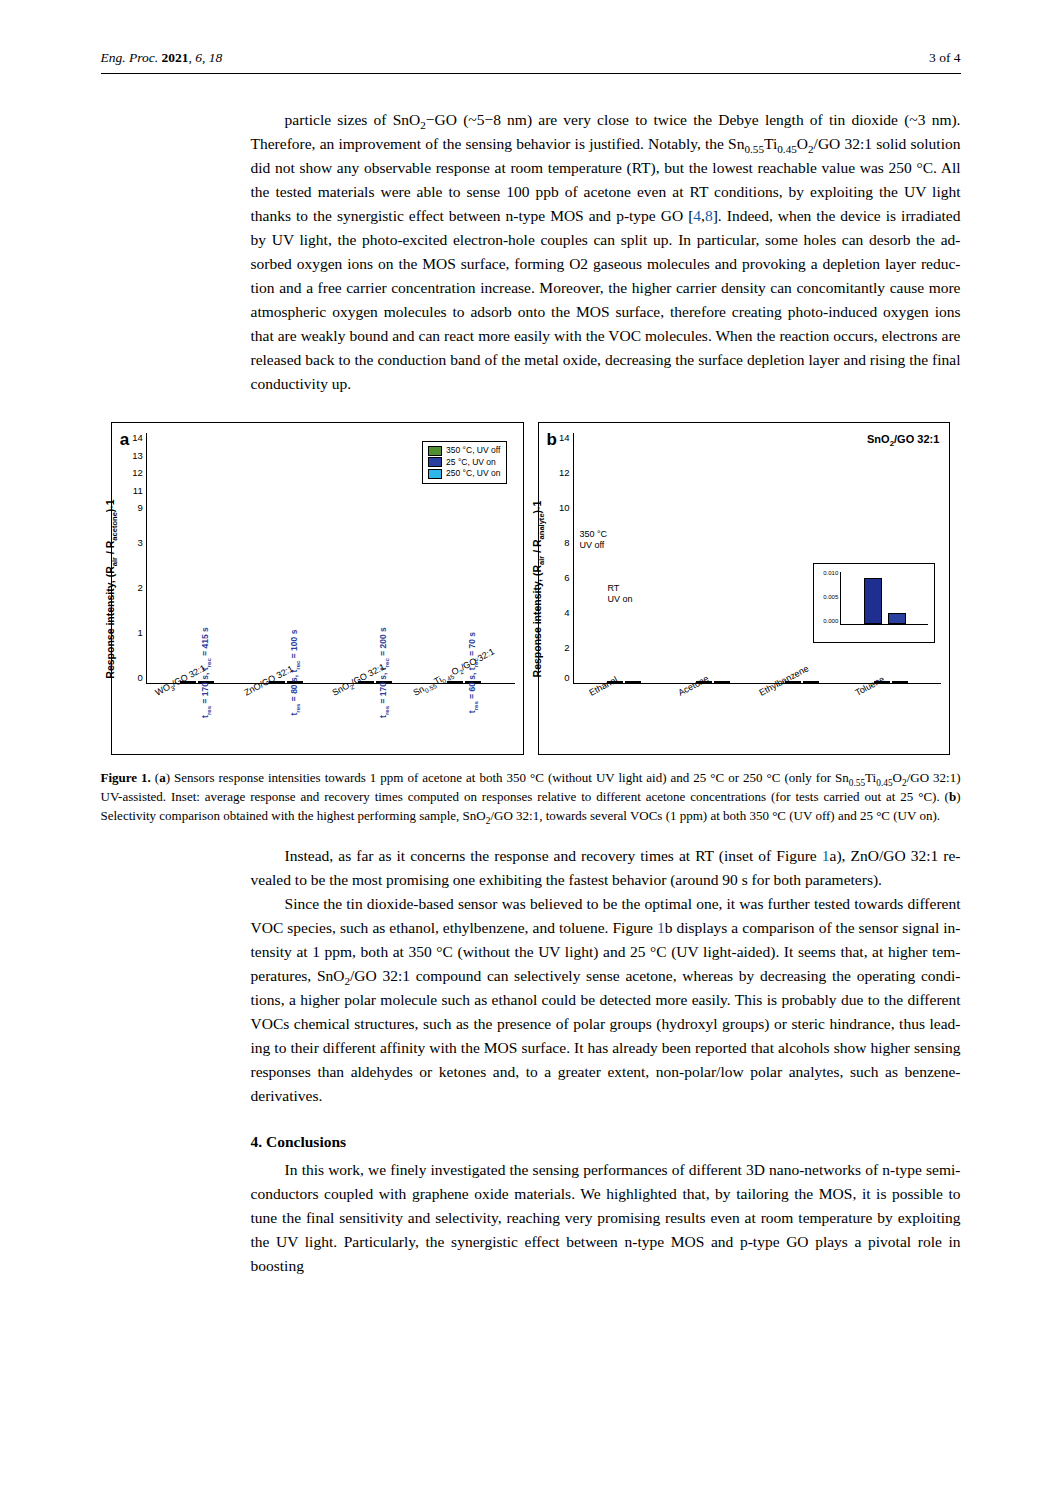Eng. Proc. 2021, 6, 18
3 of 4
particle sizes of SnO2−GO (~5−8 nm) are very close to twice the Debye length of tin dioxide (~3 nm). Therefore, an improvement of the sensing behavior is justified. Notably, the Sn0.55Ti0.45O2/GO 32:1 solid solution did not show any observable response at room temperature (RT), but the lowest reachable value was 250 °C. All the tested materials were able to sense 100 ppb of acetone even at RT conditions, by exploiting the UV light thanks to the synergistic effect between n-type MOS and p-type GO [4,8]. Indeed, when the device is irradiated by UV light, the photo-excited electron-hole couples can split up. In particular, some holes can desorb the adsorbed oxygen ions on the MOS surface, forming O2 gaseous molecules and provoking a depletion layer reduction and a free carrier concentration increase. Moreover, the higher carrier density can concomitantly cause more atmospheric oxygen molecules to adsorb onto the MOS surface, therefore creating photo-induced oxygen ions that are weakly bound and can react more easily with the VOC molecules. When the reaction occurs, electrons are released back to the conduction band of the metal oxide, decreasing the surface depletion layer and rising the final conductivity up.
a
Response intensity, (Rair / Racetone)-1
14 13 12 11 9 3 2 1 0
tres = 170 s, trec = 415 s
tres = 80 s, trec = 100 s
tres = 170 s, trec = 200 s
tres = 60 s, trec = 70 s
350 °C, UV off
25 °C, UV on
250 °C, UV on
WO3/GO 32:1 ZnO/GO 32:1 SnO2/GO 32:1 Sn0.55Ti0.45O2/GO 32:1
b
SnO2/GO 32:1
Response intensity, (Rair / Ranalyte)-1
14 12 10 8 6 4 2 0
350 °C
UV off
RT
UV on
0.010 0.005 0.000
Ethanol Acetone Ethylbenzene Toluene
Figure 1. (a) Sensors response intensities towards 1 ppm of acetone at both 350 °C (without UV light aid) and 25 °C or 250 °C (only for Sn0.55Ti0.45O2/GO 32:1) UV-assisted. Inset: average response and recovery times computed on responses relative to different acetone concentrations (for tests carried out at 25 °C). (b) Selectivity comparison obtained with the highest performing sample, SnO2/GO 32:1, towards several VOCs (1 ppm) at both 350 °C (UV off) and 25 °C (UV on).
Instead, as far as it concerns the response and recovery times at RT (inset of Figure 1a), ZnO/GO 32:1 revealed to be the most promising one exhibiting the fastest behavior (around 90 s for both parameters).
Since the tin dioxide-based sensor was believed to be the optimal one, it was further tested towards different VOC species, such as ethanol, ethylbenzene, and toluene. Figure 1b displays a comparison of the sensor signal intensity at 1 ppm, both at 350 °C (without the UV light) and 25 °C (UV light-aided). It seems that, at higher temperatures, SnO2/GO 32:1 compound can selectively sense acetone, whereas by decreasing the operating conditions, a higher polar molecule such as ethanol could be detected more easily. This is probably due to the different VOCs chemical structures, such as the presence of polar groups (hydroxyl groups) or steric hindrance, thus leading to their different affinity with the MOS surface. It has already been reported that alcohols show higher sensing responses than aldehydes or ketones and, to a greater extent, non-polar/low polar analytes, such as benzene-derivatives.
4. Conclusions
In this work, we finely investigated the sensing performances of different 3D nano-networks of n-type semiconductors coupled with graphene oxide materials. We highlighted that, by tailoring the MOS, it is possible to tune the final sensitivity and selectivity, reaching very promising results even at room temperature by exploiting the UV light. Particularly, the synergistic effect between n-type MOS and p-type GO plays a pivotal role in boosting